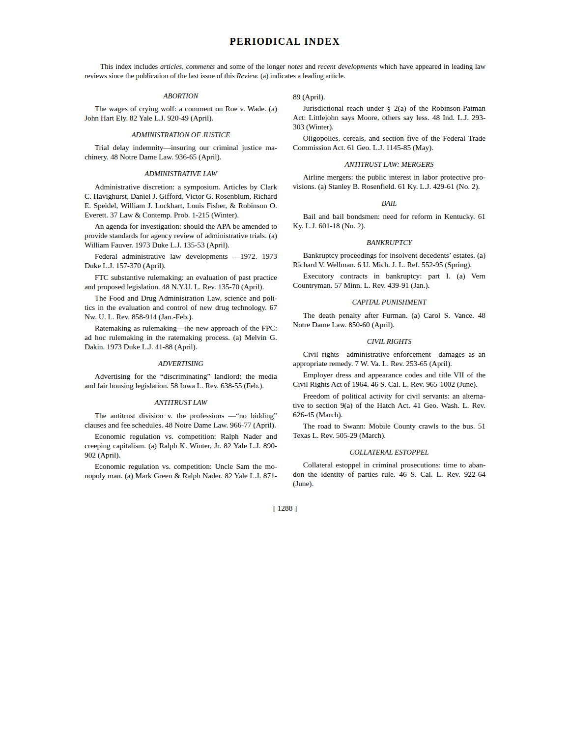PERIODICAL INDEX
This index includes articles, comments and some of the longer notes and recent developments which have appeared in leading law reviews since the publication of the last issue of this Review. (a) indicates a leading article.
ABORTION
The wages of crying wolf: a comment on Roe v. Wade. (a) John Hart Ely. 82 Yale L.J. 920-49 (April).
ADMINISTRATION OF JUSTICE
Trial delay indemnity—insuring our criminal justice machinery. 48 Notre Dame Law. 936-65 (April).
ADMINISTRATIVE LAW
Administrative discretion: a symposium. Articles by Clark C. Havighurst, Daniel J. Gifford, Victor G. Rosenblum, Richard E. Speidel, William J. Lockhart, Louis Fisher, & Robinson O. Everett. 37 Law & Contemp. Prob. 1-215 (Winter).
An agenda for investigation: should the APA be amended to provide standards for agency review of administrative trials. (a) William Fauver. 1973 Duke L.J. 135-53 (April).
Federal administrative law developments —1972. 1973 Duke L.J. 157-370 (April).
FTC substantive rulemaking: an evaluation of past practice and proposed legislation. 48 N.Y.U. L. Rev. 135-70 (April).
The Food and Drug Administration Law, science and politics in the evaluation and control of new drug technology. 67 Nw. U. L. Rev. 858-914 (Jan.-Feb.).
Ratemaking as rulemaking—the new approach of the FPC: ad hoc rulemaking in the ratemaking process. (a) Melvin G. Dakin. 1973 Duke L.J. 41-88 (April).
ADVERTISING
Advertising for the “discriminating” landlord: the media and fair housing legislation. 58 Iowa L. Rev. 638-55 (Feb.).
ANTITRUST LAW
The antitrust division v. the professions —“no bidding” clauses and fee schedules. 48 Notre Dame Law. 966-77 (April).
Economic regulation vs. competition: Ralph Nader and creeping capitalism. (a) Ralph K. Winter, Jr. 82 Yale L.J. 890-902 (April).
Economic regulation vs. competition: Uncle Sam the monopoly man. (a) Mark Green & Ralph Nader. 82 Yale L.J. 871-89 (April).
Jurisdictional reach under § 2(a) of the Robinson-Patman Act: Littlejohn says Moore, others say less. 48 Ind. L.J. 293-303 (Winter).
Oligopolies, cereals, and section five of the Federal Trade Commission Act. 61 Geo. L.J. 1145-85 (May).
ANTITRUST LAW: MERGERS
Airline mergers: the public interest in labor protective provisions. (a) Stanley B. Rosenfield. 61 Ky. L.J. 429-61 (No. 2).
BAIL
Bail and bail bondsmen: need for reform in Kentucky. 61 Ky. L.J. 601-18 (No. 2).
BANKRUPTCY
Bankruptcy proceedings for insolvent decedents’ estates. (a) Richard V. Wellman. 6 U. Mich. J. L. Ref. 552-95 (Spring).
Executory contracts in bankruptcy: part I. (a) Vern Countryman. 57 Minn. L. Rev. 439-91 (Jan.).
CAPITAL PUNISHMENT
The death penalty after Furman. (a) Carol S. Vance. 48 Notre Dame Law. 850-60 (April).
CIVIL RIGHTS
Civil rights—administrative enforcement—damages as an appropriate remedy. 7 W. Va. L. Rev. 253-65 (April).
Employer dress and appearance codes and title VII of the Civil Rights Act of 1964. 46 S. Cal. L. Rev. 965-1002 (June).
Freedom of political activity for civil servants: an alternative to section 9(a) of the Hatch Act. 41 Geo. Wash. L. Rev. 626-45 (March).
The road to Swann: Mobile County crawls to the bus. 51 Texas L. Rev. 505-29 (March).
COLLATERAL ESTOPPEL
Collateral estoppel in criminal prosecutions: time to abandon the identity of parties rule. 46 S. Cal. L. Rev. 922-64 (June).
[ 1288 ]